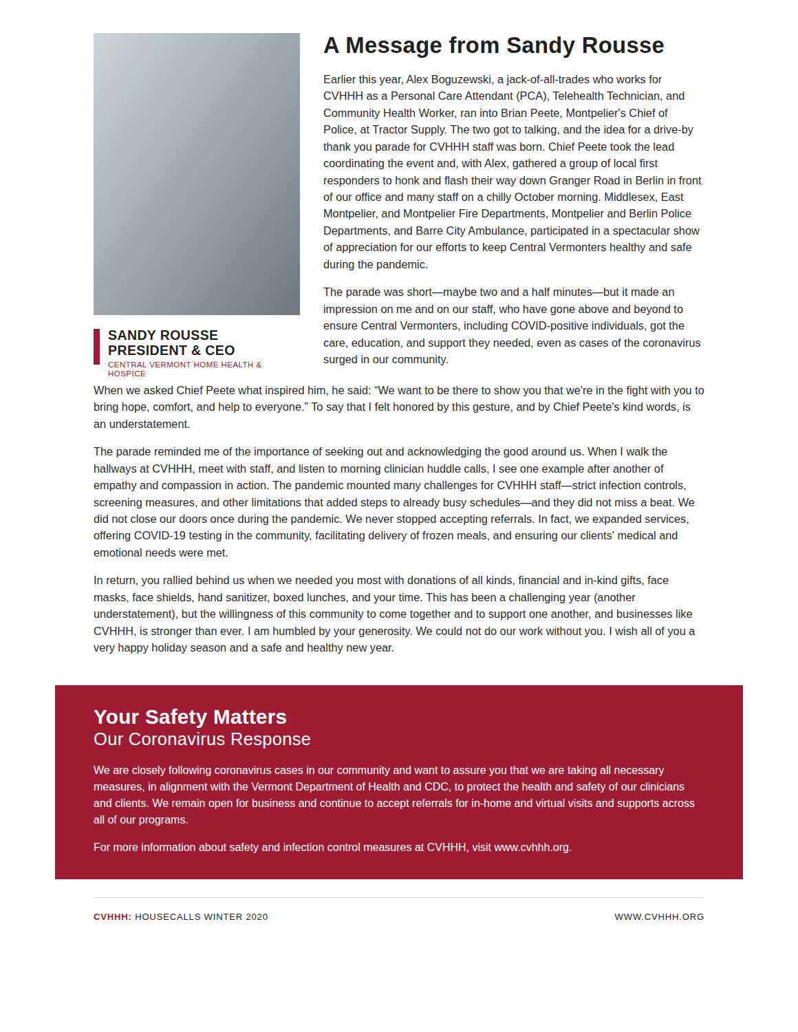Sandy Rousse President & CEO Central Vermont Home Health & Hospice
A Message from Sandy Rousse
Earlier this year, Alex Boguzewski, a jack-of-all-trades who works for CVHHH as a Personal Care Attendant (PCA), Telehealth Technician, and Community Health Worker, ran into Brian Peete, Montpelier's Chief of Police, at Tractor Supply. The two got to talking, and the idea for a drive-by thank you parade for CVHHH staff was born. Chief Peete took the lead coordinating the event and, with Alex, gathered a group of local first responders to honk and flash their way down Granger Road in Berlin in front of our office and many staff on a chilly October morning. Middlesex, East Montpelier, and Montpelier Fire Departments, Montpelier and Berlin Police Departments, and Barre City Ambulance, participated in a spectacular show of appreciation for our efforts to keep Central Vermonters healthy and safe during the pandemic.
The parade was short—maybe two and a half minutes—but it made an impression on me and on our staff, who have gone above and beyond to ensure Central Vermonters, including COVID-positive individuals, got the care, education, and support they needed, even as cases of the coronavirus surged in our community.
When we asked Chief Peete what inspired him, he said: “We want to be there to show you that we're in the fight with you to bring hope, comfort, and help to everyone.” To say that I felt honored by this gesture, and by Chief Peete's kind words, is an understatement.
The parade reminded me of the importance of seeking out and acknowledging the good around us. When I walk the hallways at CVHHH, meet with staff, and listen to morning clinician huddle calls, I see one example after another of empathy and compassion in action. The pandemic mounted many challenges for CVHHH staff—strict infection controls, screening measures, and other limitations that added steps to already busy schedules—and they did not miss a beat. We did not close our doors once during the pandemic. We never stopped accepting referrals. In fact, we expanded services, offering COVID-19 testing in the community, facilitating delivery of frozen meals, and ensuring our clients' medical and emotional needs were met.
In return, you rallied behind us when we needed you most with donations of all kinds, financial and in-kind gifts, face masks, face shields, hand sanitizer, boxed lunches, and your time. This has been a challenging year (another understatement), but the willingness of this community to come together and to support one another, and businesses like CVHHH, is stronger than ever. I am humbled by your generosity. We could not do our work without you. I wish all of you a very happy holiday season and a safe and healthy new year.
Your Safety Matters
Our Coronavirus Response
We are closely following coronavirus cases in our community and want to assure you that we are taking all necessary measures, in alignment with the Vermont Department of Health and CDC, to protect the health and safety of our clinicians and clients. We remain open for business and continue to accept referrals for in-home and virtual visits and supports across all of our programs.
For more information about safety and infection control measures at CVHHH, visit www.cvhhh.org.
CVHHH: Housecalls Winter 2020
www.cvhhh.org